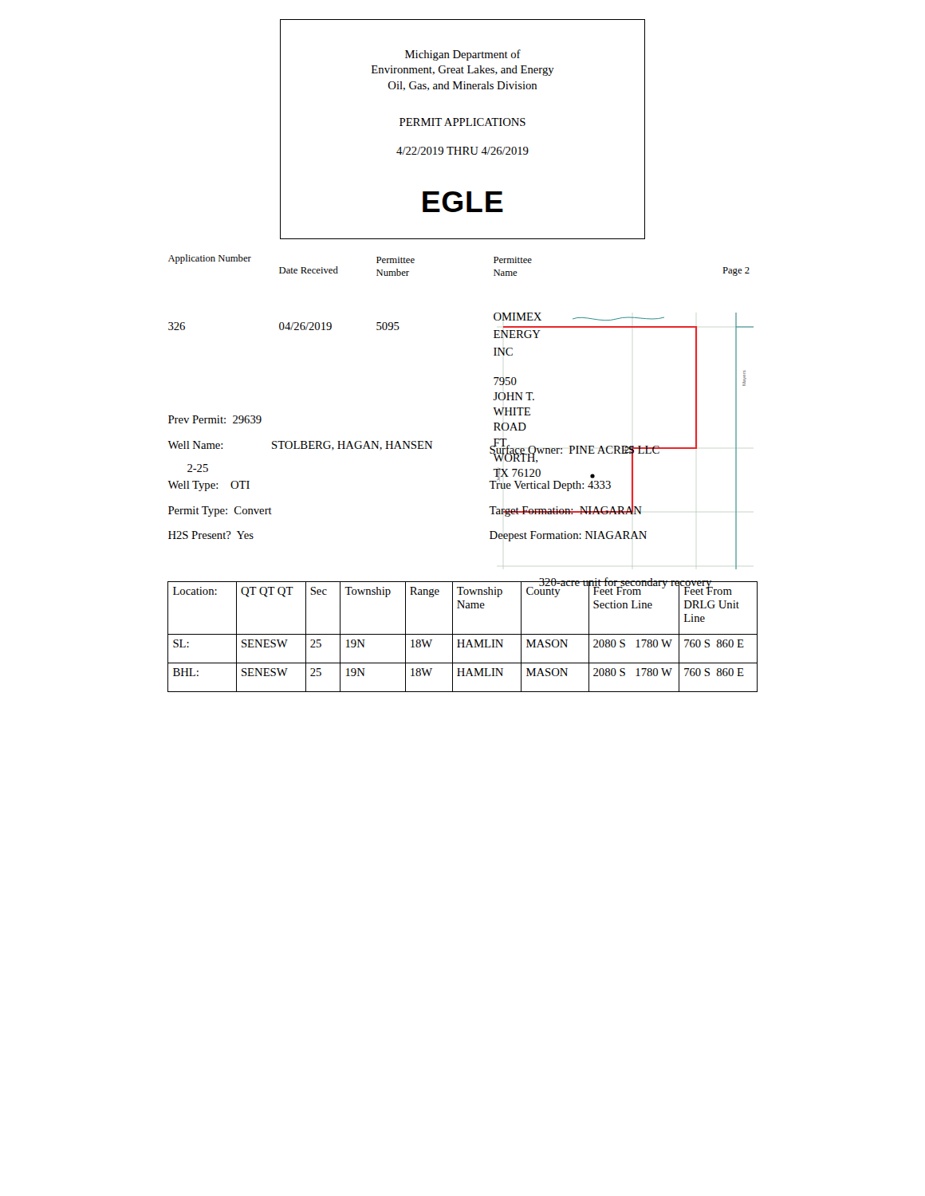Michigan Department of
Environment, Great Lakes, and Energy
Oil, Gas, and Minerals Division
PERMIT APPLICATIONS
4/22/2019 THRU 4/26/2019
EGLE
Application Number
Date Received
Permittee
Number
Permittee
Name
Page 2
25 Jersey Mayers
320-acre unit for secondary recovery
326
04/26/2019
5095
OMIMEX ENERGY INC
7950 JOHN T. WHITE ROAD
FT WORTH, TX 76120
Prev Permit: 29639
Well Name: STOLBERG, HAGAN, HANSEN 2-25 Surface Owner: PINE ACRES LLC
Well Type: OTI True Vertical Depth: 4333
Permit Type: Convert Target Formation: NIAGARAN
H2S Present? Yes Deepest Formation: NIAGARAN
| Location: | QT QT QT | Sec | Township | Range | Township Name | County | Feet From Section Line | Feet From DRLG Unit Line |
| --- | --- | --- | --- | --- | --- | --- | --- | --- |
| SL: | SENESW | 25 | 19N | 18W | HAMLIN | MASON | 2080 S 1780 W | 760 S 860 E |
| BHL: | SENESW | 25 | 19N | 18W | HAMLIN | MASON | 2080 S 1780 W | 760 S 860 E |